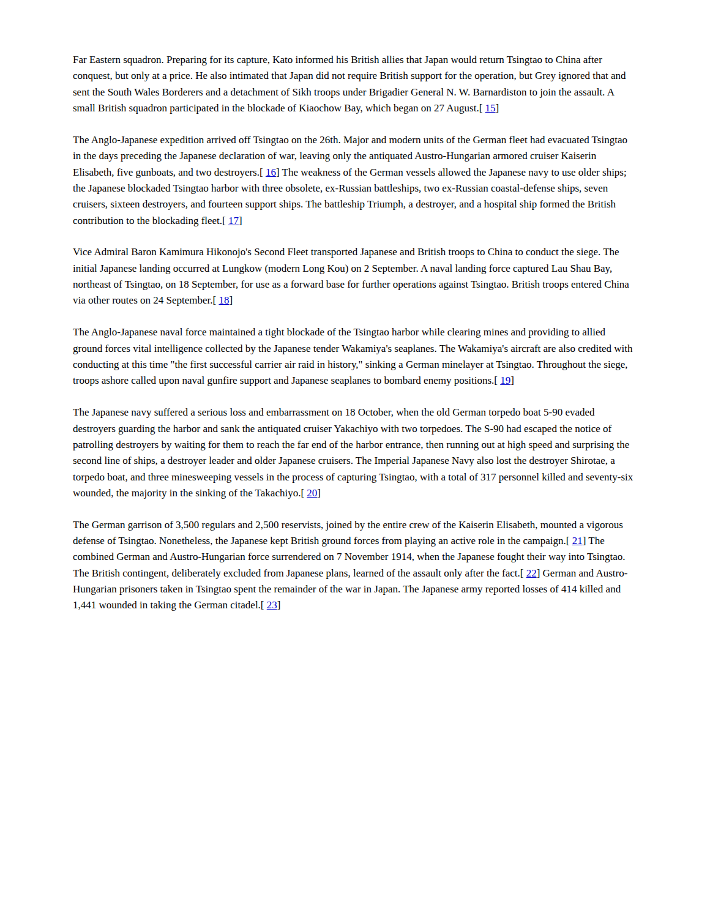Far Eastern squadron. Preparing for its capture, Kato informed his British allies that Japan would return Tsingtao to China after conquest, but only at a price. He also intimated that Japan did not require British support for the operation, but Grey ignored that and sent the South Wales Borderers and a detachment of Sikh troops under Brigadier General N. W. Barnardiston to join the assault. A small British squadron participated in the blockade of Kiaochow Bay, which began on 27 August.[ 15]
The Anglo-Japanese expedition arrived off Tsingtao on the 26th. Major and modern units of the German fleet had evacuated Tsingtao in the days preceding the Japanese declaration of war, leaving only the antiquated Austro-Hungarian armored cruiser Kaiserin Elisabeth, five gunboats, and two destroyers.[ 16] The weakness of the German vessels allowed the Japanese navy to use older ships; the Japanese blockaded Tsingtao harbor with three obsolete, ex-Russian battleships, two ex-Russian coastal-defense ships, seven cruisers, sixteen destroyers, and fourteen support ships. The battleship Triumph, a destroyer, and a hospital ship formed the British contribution to the blockading fleet.[ 17]
Vice Admiral Baron Kamimura Hikonojo's Second Fleet transported Japanese and British troops to China to conduct the siege. The initial Japanese landing occurred at Lungkow (modern Long Kou) on 2 September. A naval landing force captured Lau Shau Bay, northeast of Tsingtao, on 18 September, for use as a forward base for further operations against Tsingtao. British troops entered China via other routes on 24 September.[ 18]
The Anglo-Japanese naval force maintained a tight blockade of the Tsingtao harbor while clearing mines and providing to allied ground forces vital intelligence collected by the Japanese tender Wakamiya's seaplanes. The Wakamiya's aircraft are also credited with conducting at this time "the first successful carrier air raid in history," sinking a German minelayer at Tsingtao. Throughout the siege, troops ashore called upon naval gunfire support and Japanese seaplanes to bombard enemy positions.[ 19]
The Japanese navy suffered a serious loss and embarrassment on 18 October, when the old German torpedo boat 5-90 evaded destroyers guarding the harbor and sank the antiquated cruiser Yakachiyo with two torpedoes. The S-90 had escaped the notice of patrolling destroyers by waiting for them to reach the far end of the harbor entrance, then running out at high speed and surprising the second line of ships, a destroyer leader and older Japanese cruisers. The Imperial Japanese Navy also lost the destroyer Shirotae, a torpedo boat, and three minesweeping vessels in the process of capturing Tsingtao, with a total of 317 personnel killed and seventy-six wounded, the majority in the sinking of the Takachiyo.[ 20]
The German garrison of 3,500 regulars and 2,500 reservists, joined by the entire crew of the Kaiserin Elisabeth, mounted a vigorous defense of Tsingtao. Nonetheless, the Japanese kept British ground forces from playing an active role in the campaign.[ 21] The combined German and Austro-Hungarian force surrendered on 7 November 1914, when the Japanese fought their way into Tsingtao. The British contingent, deliberately excluded from Japanese plans, learned of the assault only after the fact.[ 22] German and Austro-Hungarian prisoners taken in Tsingtao spent the remainder of the war in Japan. The Japanese army reported losses of 414 killed and 1,441 wounded in taking the German citadel.[ 23]